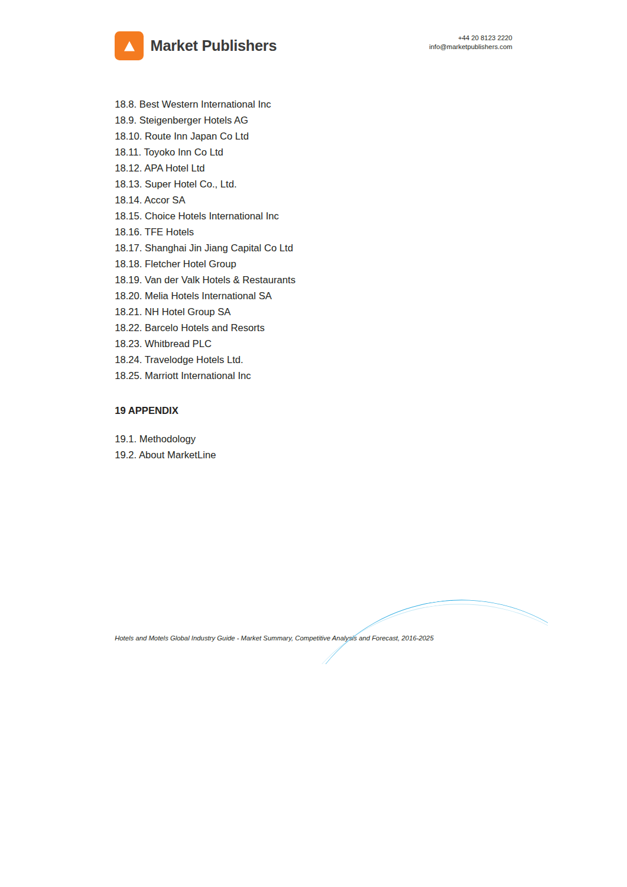Market Publishers
+44 20 8123 2220
info@marketpublishers.com
18.8. Best Western International Inc
18.9. Steigenberger Hotels AG
18.10. Route Inn Japan Co Ltd
18.11. Toyoko Inn Co Ltd
18.12. APA Hotel Ltd
18.13. Super Hotel Co., Ltd.
18.14. Accor SA
18.15. Choice Hotels International Inc
18.16. TFE Hotels
18.17. Shanghai Jin Jiang Capital Co Ltd
18.18. Fletcher Hotel Group
18.19. Van der Valk Hotels & Restaurants
18.20. Melia Hotels International SA
18.21. NH Hotel Group SA
18.22. Barcelo Hotels and Resorts
18.23. Whitbread PLC
18.24. Travelodge Hotels Ltd.
18.25. Marriott International Inc
19 APPENDIX
19.1. Methodology
19.2. About MarketLine
Hotels and Motels Global Industry Guide - Market Summary, Competitive Analysis and Forecast, 2016-2025